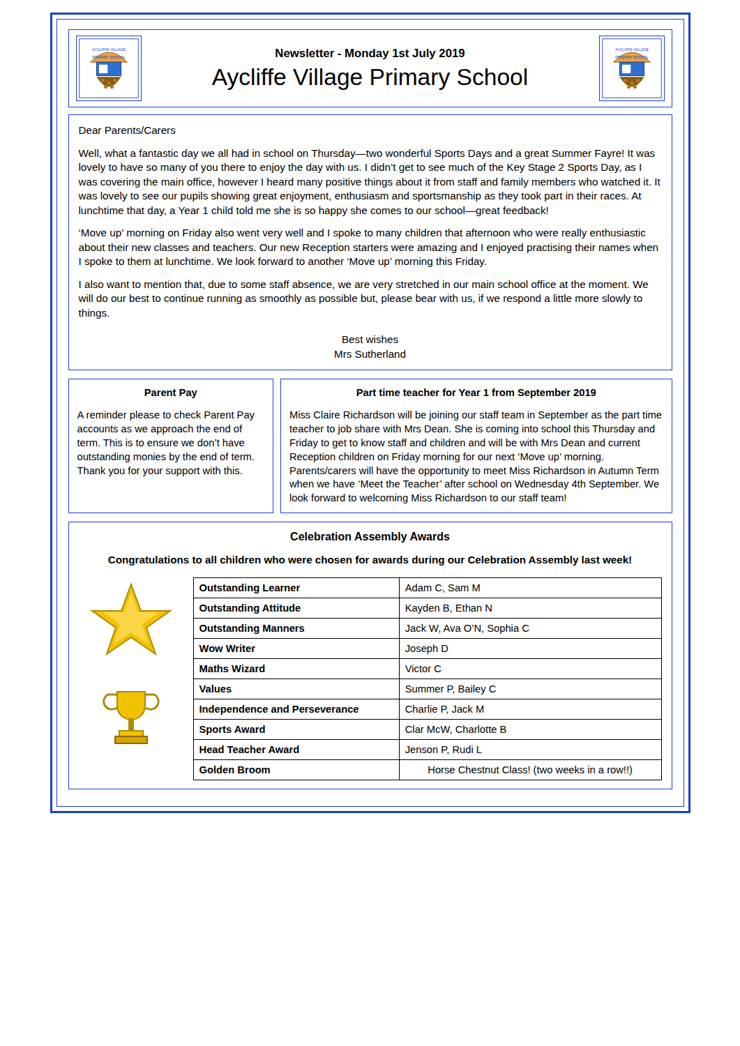AYCLIFFE VILLAGE PRIMARY SCHOOL
Newsletter - Monday 1st July 2019
Aycliffe Village Primary School
AYCLIFFE VILLAGE PRIMARY SCHOOL
Dear Parents/Carers
Well, what a fantastic day we all had in school on Thursday—two wonderful Sports Days and a great Summer Fayre! It was lovely to have so many of you there to enjoy the day with us. I didn’t get to see much of the Key Stage 2 Sports Day, as I was covering the main office, however I heard many positive things about it from staff and family members who watched it. It was lovely to see our pupils showing great enjoyment, enthusiasm and sportsmanship as they took part in their races. At lunchtime that day, a Year 1 child told me she is so happy she comes to our school—great feedback!
‘Move up’ morning on Friday also went very well and I spoke to many children that afternoon who were really enthusiastic about their new classes and teachers. Our new Reception starters were amazing and I enjoyed practising their names when I spoke to them at lunchtime. We look forward to another ‘Move up’ morning this Friday.
I also want to mention that, due to some staff absence, we are very stretched in our main school office at the moment. We will do our best to continue running as smoothly as possible but, please bear with us, if we respond a little more slowly to things.
Best wishes
Mrs Sutherland
Parent Pay
A reminder please to check Parent Pay accounts as we approach the end of term. This is to ensure we don’t have outstanding monies by the end of term. Thank you for your support with this.
Part time teacher for Year 1 from September 2019
Miss Claire Richardson will be joining our staff team in September as the part time teacher to job share with Mrs Dean. She is coming into school this Thursday and Friday to get to know staff and children and will be with Mrs Dean and current Reception children on Friday morning for our next ‘Move up’ morning. Parents/carers will have the opportunity to meet Miss Richardson in Autumn Term when we have ‘Meet the Teacher’ after school on Wednesday 4th September. We look forward to welcoming Miss Richardson to our staff team!
Celebration Assembly Awards
Congratulations to all children who were chosen for awards during our Celebration Assembly last week!
| Outstanding Learner | Adam C, Sam M |
| Outstanding Attitude | Kayden B, Ethan N |
| Outstanding Manners | Jack W, Ava O’N, Sophia C |
| Wow Writer | Joseph D |
| Maths Wizard | Victor C |
| Values | Summer P, Bailey C |
| Independence and Perseverance | Charlie P, Jack M |
| Sports Award | Clar McW, Charlotte B |
| Head Teacher Award | Jenson P, Rudi L |
| Golden Broom | Horse Chestnut Class! (two weeks in a row!!) |